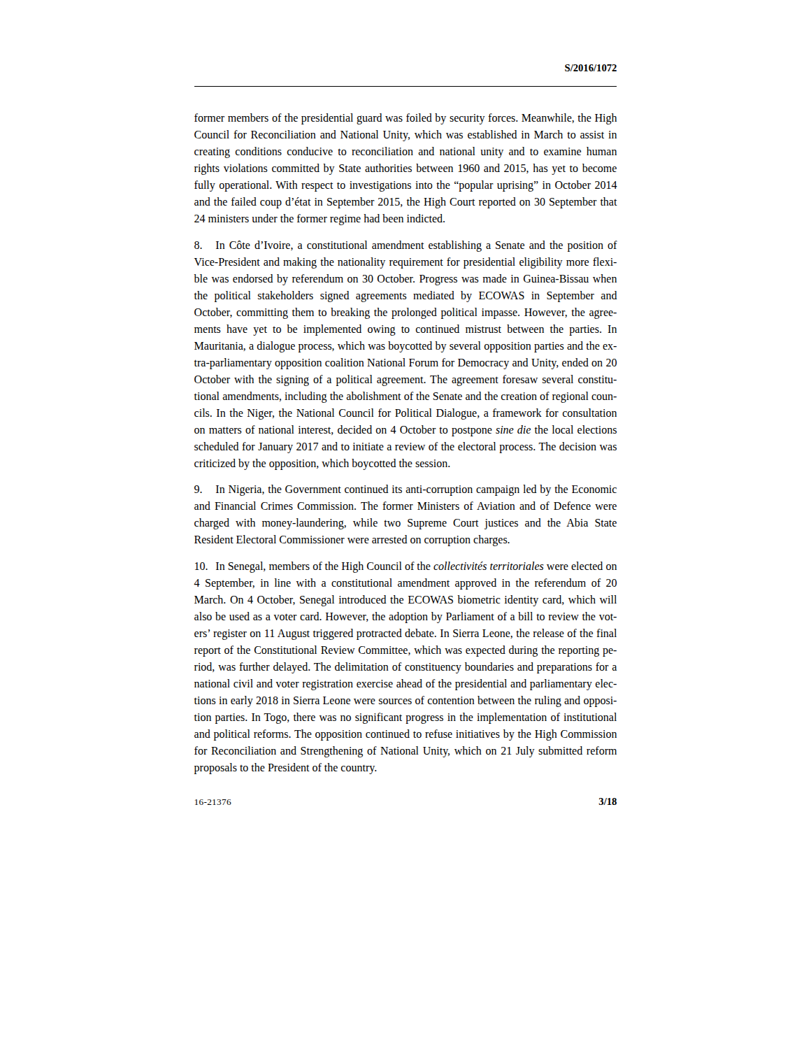S/2016/1072
former members of the presidential guard was foiled by security forces. Meanwhile, the High Council for Reconciliation and National Unity, which was established in March to assist in creating conditions conducive to reconciliation and national unity and to examine human rights violations committed by State authorities between 1960 and 2015, has yet to become fully operational. With respect to investigations into the “popular uprising” in October 2014 and the failed coup d’état in September 2015, the High Court reported on 30 September that 24 ministers under the former regime had been indicted.
8. In Côte d’Ivoire, a constitutional amendment establishing a Senate and the position of Vice-President and making the nationality requirement for presidential eligibility more flexible was endorsed by referendum on 30 October. Progress was made in Guinea-Bissau when the political stakeholders signed agreements mediated by ECOWAS in September and October, committing them to breaking the prolonged political impasse. However, the agreements have yet to be implemented owing to continued mistrust between the parties. In Mauritania, a dialogue process, which was boycotted by several opposition parties and the extra-parliamentary opposition coalition National Forum for Democracy and Unity, ended on 20 October with the signing of a political agreement. The agreement foresaw several constitutional amendments, including the abolishment of the Senate and the creation of regional councils. In the Niger, the National Council for Political Dialogue, a framework for consultation on matters of national interest, decided on 4 October to postpone sine die the local elections scheduled for January 2017 and to initiate a review of the electoral process. The decision was criticized by the opposition, which boycotted the session.
9. In Nigeria, the Government continued its anti-corruption campaign led by the Economic and Financial Crimes Commission. The former Ministers of Aviation and of Defence were charged with money-laundering, while two Supreme Court justices and the Abia State Resident Electoral Commissioner were arrested on corruption charges.
10. In Senegal, members of the High Council of the collectivités territoriales were elected on 4 September, in line with a constitutional amendment approved in the referendum of 20 March. On 4 October, Senegal introduced the ECOWAS biometric identity card, which will also be used as a voter card. However, the adoption by Parliament of a bill to review the voters’ register on 11 August triggered protracted debate. In Sierra Leone, the release of the final report of the Constitutional Review Committee, which was expected during the reporting period, was further delayed. The delimitation of constituency boundaries and preparations for a national civil and voter registration exercise ahead of the presidential and parliamentary elections in early 2018 in Sierra Leone were sources of contention between the ruling and opposition parties. In Togo, there was no significant progress in the implementation of institutional and political reforms. The opposition continued to refuse initiatives by the High Commission for Reconciliation and Strengthening of National Unity, which on 21 July submitted reform proposals to the President of the country.
16-21376 3/18